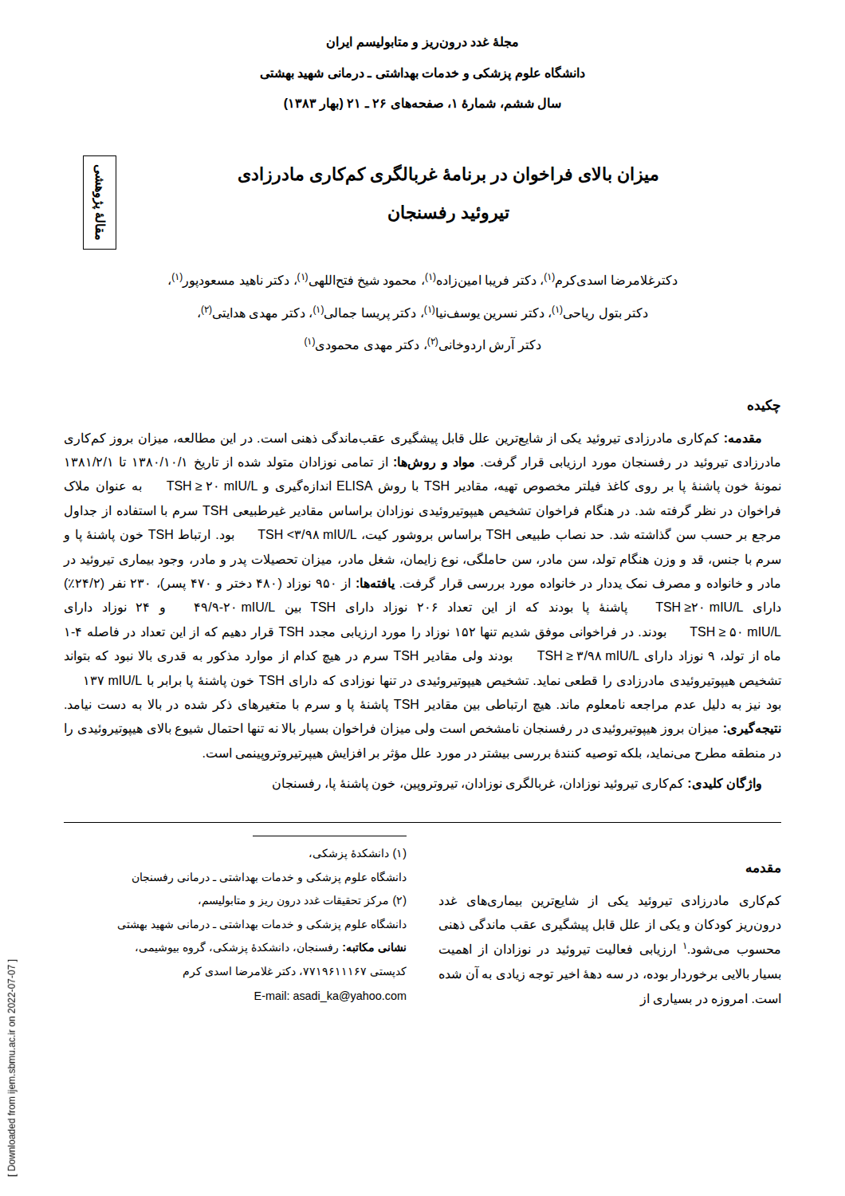[ Downloaded from ijem.sbmu.ac.ir on 2022-07-07 ]
مجلهٔ غدد درون‌ریز و متابولیسم ایران
دانشگاه علوم پزشکی و خدمات بهداشتی ـ درمانی شهید بهشتی
سال ششم، شمارهٔ ۱، صفحه‌های ۲۶ ـ ۲۱ (بهار ۱۳۸۳)
مقالهٔ پژوهشی
میزان بالای فراخوان در برنامهٔ غربالگری کم‌کاری مادرزادی
تیروئید رفسنجان
دکترغلامرضا اسدی‌کرم(۱)، دکتر فریبا امین‌زاده(۱)، محمود شیخ فتح‌اللهی(۱)، دکتر ناهید مسعودپور(۱)،
دکتر بتول ریاحی(۱)، دکتر نسرین یوسف‌نیا(۱)، دکتر پریسا جمالی(۱)، دکتر مهدی هدایتی(۲)،
دکتر آرش اردوخانی(۲)، دکتر مهدی محمودی(۱)
چکیده
مقدمه: کم‌کاری مادرزادی تیروئید یکی از شایع‌ترین علل قابل پیشگیری عقب‌ماندگی ذهنی است. در این مطالعه، میزان بروز کم‌کاری مادرزادی تیروئید در رفسنجان مورد ارزیابی قرار گرفت. مواد و روش‌ها: از تمامی نوزادان متولد شده از تاریخ ۱۳۸۰/۱۰/۱ تا ۱۳۸۱/۲/۱ نمونهٔ خون پاشنهٔ پا بر روی کاغذ فیلتر مخصوص تهیه، مقادیر TSH با روش ELISA اندازه‌گیری و TSH ≥ ۲۰ mIU/L به عنوان ملاک فراخوان در نظر گرفته شد. در هنگام فراخوان تشخیص هیپوتیروئیدی نوزادان براساس مقادیر غیرطبیعی TSH سرم با استفاده از جداول مرجع بر حسب سن گذاشته شد. حد نصاب طبیعی TSH براساس بروشور کیت، TSH <۳/۹۸ mIU/L بود. ارتباط TSH خون پاشنهٔ پا و سرم با جنس، قد و وزن هنگام تولد، سن مادر، سن حاملگی، نوع زایمان، شغل مادر، میزان تحصیلات پدر و مادر، وجود بیماری تیروئید در مادر و خانواده و مصرف نمک یددار در خانواده مورد بررسی قرار گرفت. یافته‌ها: از ۹۵۰ نوزاد (۴۸۰ دختر و ۴۷۰ پسر)، ۲۳۰ نفر (۲۴/۲٪) دارای TSH ≥۲۰ mIU/L پاشنهٔ پا بودند که از این تعداد ۲۰۶ نوزاد دارای TSH بین ۴۹/۹-۲۰ mIU/L و ۲۴ نوزاد دارای TSH ≥ ۵۰ mIU/L بودند. در فراخوانی موفق شدیم تنها ۱۵۲ نوزاد را مورد ارزیابی مجدد TSH قرار دهیم که از این تعداد در فاصله ۴-۱ ماه از تولد، ۹ نوزاد دارای TSH ≥ ۳/۹۸ mIU/L بودند ولی مقادیر TSH سرم در هیچ کدام از موارد مذکور به قدری بالا نبود که بتواند تشخیص هیپوتیروئیدی مادرزادی را قطعی نماید. تشخیص هیپوتیروئیدی در تنها نوزادی که دارای TSH خون پاشنهٔ پا برابر با ۱۳۷ mIU/L بود نیز به دلیل عدم مراجعه نامعلوم ماند. هیچ ارتباطی بین مقادیر TSH پاشنهٔ پا و سرم با متغیرهای ذکر شده در بالا به دست نیامد. نتیجه‌گیری: میزان بروز هیپوتیروئیدی در رفسنجان نامشخص است ولی میزان فراخوان بسیار بالا نه تنها احتمال شیوع بالای هیپوتیروئیدی را در منطقه مطرح می‌نماید، بلکه توصیه کنندهٔ بررسی بیشتر در مورد علل مؤثر بر افزایش هیپرتیروتروپینمی است.
واژگان کلیدی: کم‌کاری تیروئید نوزادان، غربالگری نوزادان، تیروتروپین، خون پاشنهٔ پا، رفسنجان
مقدمه
کم‌کاری مادرزادی تیروئید یکی از شایع‌ترین بیماری‌های غدد درون‌ریز کودکان و یکی از علل قابل پیشگیری عقب ماندگی ذهنی محسوب می‌شود.۱ ارزیابی فعالیت تیروئید در نوزادان از اهمیت بسیار بالایی برخوردار بوده، در سه دههٔ اخیر توجه زیادی به آن شده است. امروزه در بسیاری از
(۱) دانشکدهٔ پزشکی،
دانشگاه علوم پزشکی و خدمات بهداشتی ـ درمانی رفسنجان
(۲) مرکز تحقیقات غدد درون ریز و متابولیسم،
دانشگاه علوم پزشکی و خدمات بهداشتی ـ درمانی شهید بهشتی
نشانی مکاتبه: رفسنجان، دانشکدهٔ پزشکی، گروه بیوشیمی،
کدپستی ۷۷۱۹۶۱۱۱۶۷، دکتر غلامرضا اسدی کرم
E-mail: asadi_ka@yahoo.com